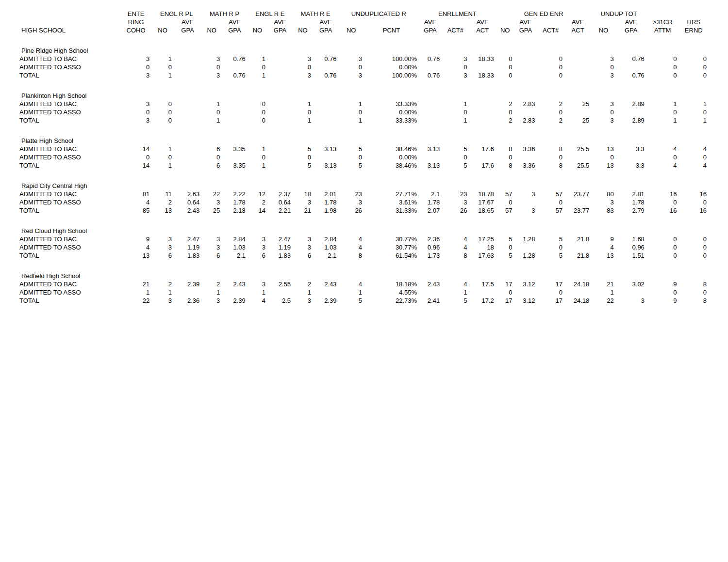| | ENTE | ENGL R PL | MATH R P | ENGL R E | MATH R E | UNDUPLICATED R | ENRLLMENT | GEN ED ENR | UNDUP TOT | | |
| --- | --- | --- | --- | --- | --- | --- | --- | --- | --- | --- | --- |
| | RING | | AVE | | AVE | | AVE | | AVE | | | AVE | | AVE | | AVE | | AVE | | AVE | >31CR | HRS |
| HIGH SCHOOL | COHO | NO | GPA | NO | GPA | NO | GPA | NO | GPA | NO | PCNT | GPA | ACT# | ACT | NO | GPA | ACT# | ACT | NO | GPA | ATTM | ERND |
| Pine Ridge High School |
| ADMITTED TO BAC | 3 | 1 | | 3 | 0.76 | 1 | | 3 | 0.76 | 3 | 100.00% | 0.76 | 3 | 18.33 | 0 | | 0 | | 3 | 0.76 | 0 | 0 |
| ADMITTED TO ASSO | 0 | 0 | | 0 | | 0 | | 0 | | 0 | 0.00% | | 0 | | 0 | | 0 | | 0 | | 0 | 0 |
| TOTAL | 3 | 1 | | 3 | 0.76 | 1 | | 3 | 0.76 | 3 | 100.00% | 0.76 | 3 | 18.33 | 0 | | 0 | | 3 | 0.76 | 0 | 0 |
| Plankinton High School |
| ADMITTED TO BAC | 3 | 0 | | 1 | | 0 | | 1 | | 1 | 33.33% | | 1 | | 2 | 2.83 | 2 | 25 | 3 | 2.89 | 1 | 1 |
| ADMITTED TO ASSO | 0 | 0 | | 0 | | 0 | | 0 | | 0 | 0.00% | | 0 | | 0 | | 0 | | 0 | | 0 | 0 |
| TOTAL | 3 | 0 | | 1 | | 0 | | 1 | | 1 | 33.33% | | 1 | | 2 | 2.83 | 2 | 25 | 3 | 2.89 | 1 | 1 |
| Platte High School |
| ADMITTED TO BAC | 14 | 1 | | 6 | 3.35 | 1 | | 5 | 3.13 | 5 | 38.46% | 3.13 | 5 | 17.6 | 8 | 3.36 | 8 | 25.5 | 13 | 3.3 | 4 | 4 |
| ADMITTED TO ASSO | 0 | 0 | | 0 | | 0 | | 0 | | 0 | 0.00% | | 0 | | 0 | | 0 | | 0 | | 0 | 0 |
| TOTAL | 14 | 1 | | 6 | 3.35 | 1 | | 5 | 3.13 | 5 | 38.46% | 3.13 | 5 | 17.6 | 8 | 3.36 | 8 | 25.5 | 13 | 3.3 | 4 | 4 |
| Rapid City Central High |
| ADMITTED TO BAC | 81 | 11 | 2.63 | 22 | 2.22 | 12 | 2.37 | 18 | 2.01 | 23 | 27.71% | 2.1 | 23 | 18.78 | 57 | 3 | 57 | 23.77 | 80 | 2.81 | 16 | 16 |
| ADMITTED TO ASSO | 4 | 2 | 0.64 | 3 | 1.78 | 2 | 0.64 | 3 | 1.78 | 3 | 3.61% | 1.78 | 3 | 17.67 | 0 | | 0 | | 3 | 1.78 | 0 | 0 |
| TOTAL | 85 | 13 | 2.43 | 25 | 2.18 | 14 | 2.21 | 21 | 1.98 | 26 | 31.33% | 2.07 | 26 | 18.65 | 57 | 3 | 57 | 23.77 | 83 | 2.79 | 16 | 16 |
| Red Cloud High School |
| ADMITTED TO BAC | 9 | 3 | 2.47 | 3 | 2.84 | 3 | 2.47 | 3 | 2.84 | 4 | 30.77% | 2.36 | 4 | 17.25 | 5 | 1.28 | 5 | 21.8 | 9 | 1.68 | 0 | 0 |
| ADMITTED TO ASSO | 4 | 3 | 1.19 | 3 | 1.03 | 3 | 1.19 | 3 | 1.03 | 4 | 30.77% | 0.96 | 4 | 18 | 0 | | 0 | | 4 | 0.96 | 0 | 0 |
| TOTAL | 13 | 6 | 1.83 | 6 | 2.1 | 6 | 1.83 | 6 | 2.1 | 8 | 61.54% | 1.73 | 8 | 17.63 | 5 | 1.28 | 5 | 21.8 | 13 | 1.51 | 0 | 0 |
| Redfield High School |
| ADMITTED TO BAC | 21 | 2 | 2.39 | 2 | 2.43 | 3 | 2.55 | 2 | 2.43 | 4 | 18.18% | 2.43 | 4 | 17.5 | 17 | 3.12 | 17 | 24.18 | 21 | 3.02 | 9 | 8 |
| ADMITTED TO ASSO | 1 | 1 | | 1 | | 1 | | 1 | | 1 | 4.55% | | 1 | | 0 | | 0 | | 1 | | 0 | 0 |
| TOTAL | 22 | 3 | 2.36 | 3 | 2.39 | 4 | 2.5 | 3 | 2.39 | 5 | 22.73% | 2.41 | 5 | 17.2 | 17 | 3.12 | 17 | 24.18 | 22 | 3 | 9 | 8 |